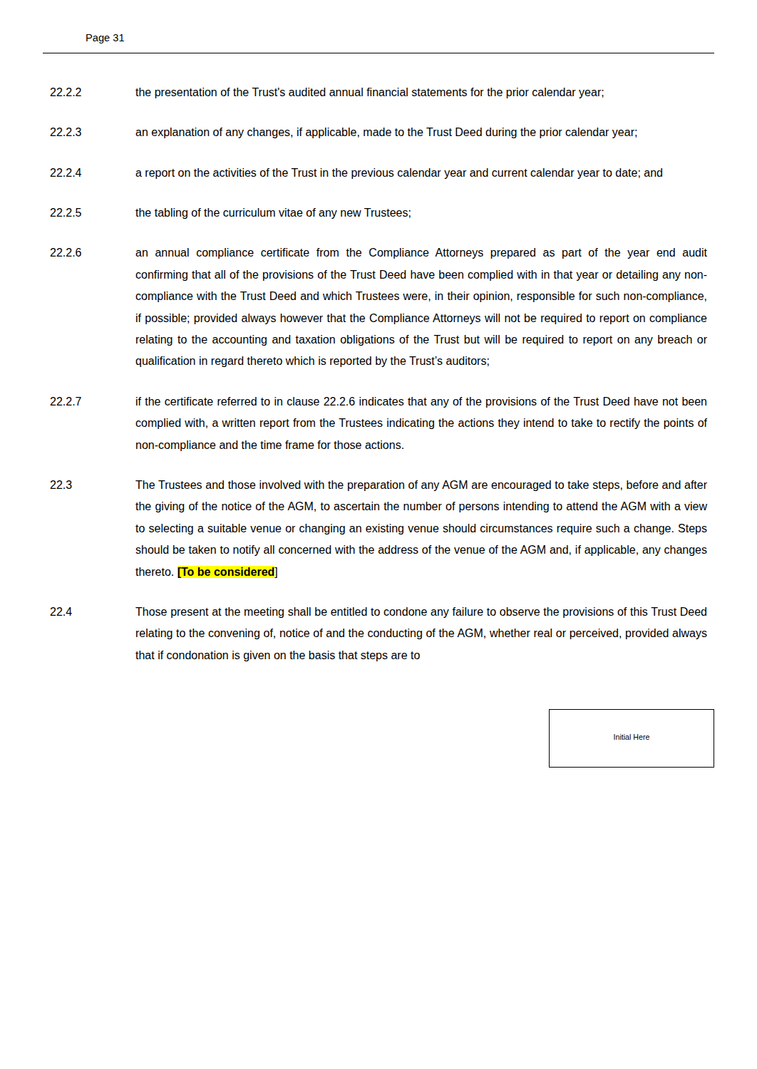Page 31
22.2.2
the presentation of the Trust's audited annual financial statements for the prior calendar year;
22.2.3
an explanation of any changes, if applicable, made to the Trust Deed during the prior calendar year;
22.2.4
a report on the activities of the Trust in the previous calendar year and current calendar year to date; and
22.2.5
the tabling of the curriculum vitae of any new Trustees;
22.2.6
an annual compliance certificate from the Compliance Attorneys prepared as part of the year end audit confirming that all of the provisions of the Trust Deed have been complied with in that year or detailing any non-compliance with the Trust Deed and which Trustees were, in their opinion, responsible for such non-compliance, if possible; provided always however that the Compliance Attorneys will not be required to report on compliance relating to the accounting and taxation obligations of the Trust but will be required to report on any breach or qualification in regard thereto which is reported by the Trust’s auditors;
22.2.7
if the certificate referred to in clause 22.2.6 indicates that any of the provisions of the Trust Deed have not been complied with, a written report from the Trustees indicating the actions they intend to take to rectify the points of non-compliance and the time frame for those actions.
22.3
The Trustees and those involved with the preparation of any AGM are encouraged to take steps, before and after the giving of the notice of the AGM, to ascertain the number of persons intending to attend the AGM with a view to selecting a suitable venue or changing an existing venue should circumstances require such a change. Steps should be taken to notify all concerned with the address of the venue of the AGM and, if applicable, any changes thereto. [To be considered]
22.4
Those present at the meeting shall be entitled to condone any failure to observe the provisions of this Trust Deed relating to the convening of, notice of and the conducting of the AGM, whether real or perceived, provided always that if condonation is given on the basis that steps are to
Initial Here